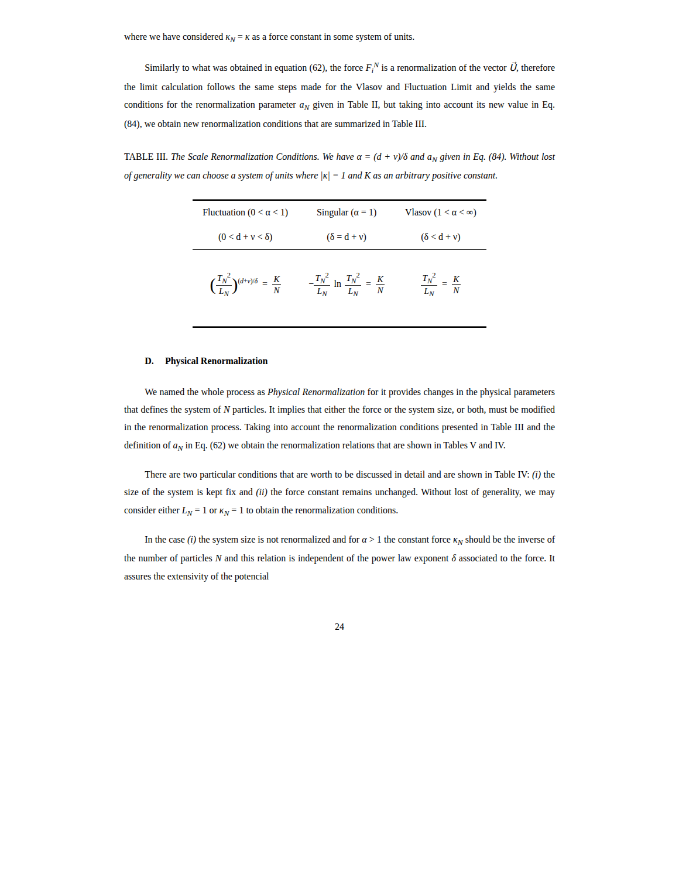where we have considered κN = κ as a force constant in some system of units.
Similarly to what was obtained in equation (62), the force FiN is a renormalization of the vector U⃗, therefore the limit calculation follows the same steps made for the Vlasov and Fluctuation Limit and yields the same conditions for the renormalization parameter aN given in Table II, but taking into account its new value in Eq. (84), we obtain new renormalization conditions that are summarized in Table III.
TABLE III. The Scale Renormalization Conditions. We have α = (d + ν)/δ and aN given in Eq. (84). Without lost of generality we can choose a system of units where |κ| = 1 and K as an arbitrary positive constant.
| Fluctuation (0 < α < 1) | Singular (α = 1) | Vlasov (1 < α < ∞) |
| (0 < d + ν < δ) | (δ = d + ν) | (δ < d + ν) |
| ( T N 2 L N ) ( d + ν )/ δ = K N | − T N 2 L N ln T N 2 L N = K N | T N 2 L N = K N |
D. Physical Renormalization
We named the whole process as Physical Renormalization for it provides changes in the physical parameters that defines the system of N particles. It implies that either the force or the system size, or both, must be modified in the renormalization process. Taking into account the renormalization conditions presented in Table III and the definition of aN in Eq. (62) we obtain the renormalization relations that are shown in Tables V and IV.
There are two particular conditions that are worth to be discussed in detail and are shown in Table IV: (i) the size of the system is kept fix and (ii) the force constant remains unchanged. Without lost of generality, we may consider either LN = 1 or κN = 1 to obtain the renormalization conditions.
In the case (i) the system size is not renormalized and for α > 1 the constant force κN should be the inverse of the number of particles N and this relation is independent of the power law exponent δ associated to the force. It assures the extensivity of the potencial
24